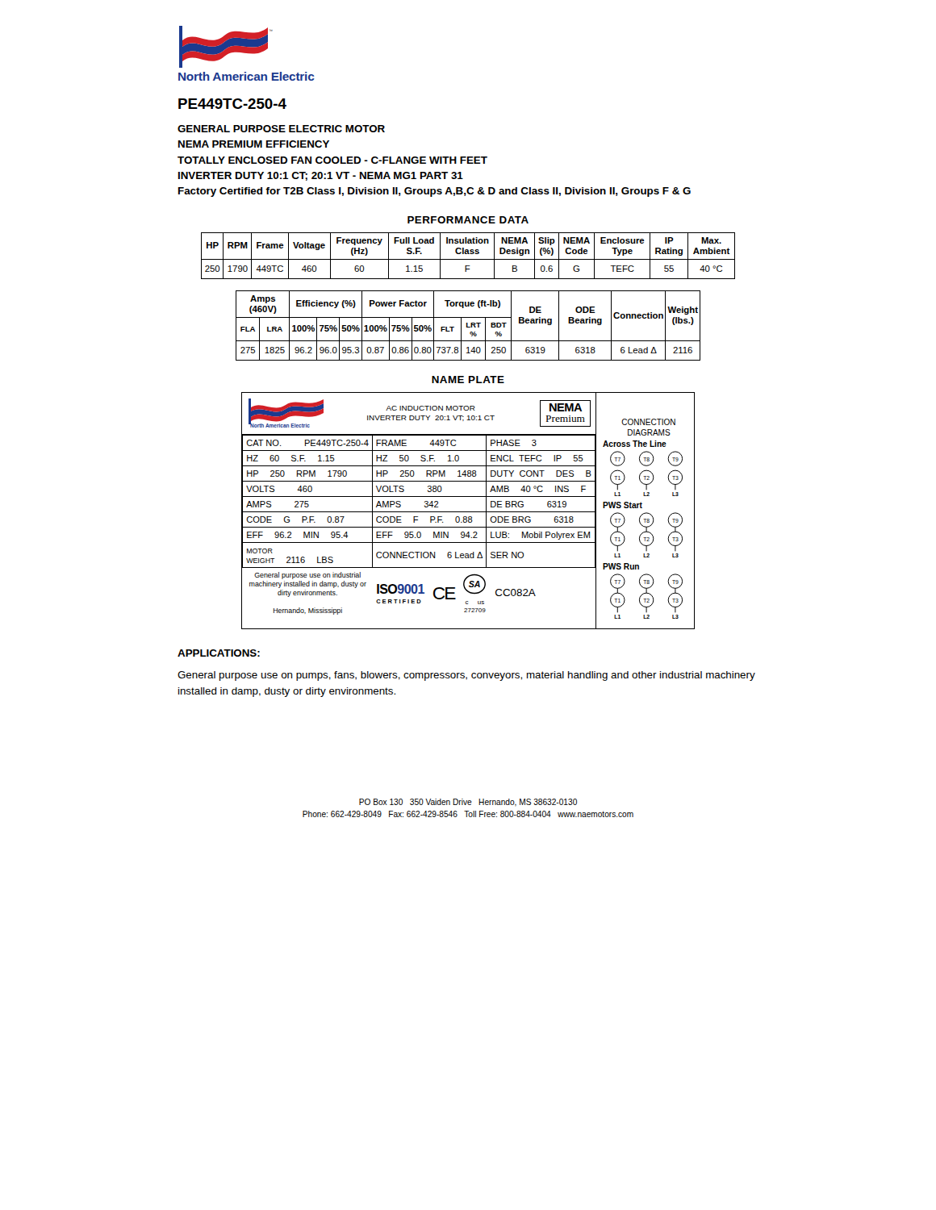™
North American Electric
PE449TC-250-4
GENERAL PURPOSE ELECTRIC MOTOR
NEMA PREMIUM EFFICIENCY
TOTALLY ENCLOSED FAN COOLED - C-FLANGE WITH FEET
INVERTER DUTY 10:1 CT; 20:1 VT - NEMA MG1 PART 31
Factory Certified for T2B Class I, Division II, Groups A,B,C & D and Class II, Division II, Groups F & G
PERFORMANCE DATA
| HP | RPM | Frame | Voltage | Frequency (Hz) | Full Load S.F. | Insulation Class | NEMA Design | Slip (%) | NEMA Code | Enclosure Type | IP Rating | Max. Ambient |
| --- | --- | --- | --- | --- | --- | --- | --- | --- | --- | --- | --- | --- |
| 250 | 1790 | 449TC | 460 | 60 | 1.15 | F | B | 0.6 | G | TEFC | 55 | 40 °C |
| Amps (460V) | Efficiency (%) | Power Factor | Torque (ft-lb) | DE Bearing | ODE Bearing | Connection | Weight (lbs.) |
| --- | --- | --- | --- | --- | --- | --- | --- |
| FLA | LRA | 100% | 75% | 50% | 100% | 75% | 50% | FLT | LRT % | BDT % |
| 275 | 1825 | 96.2 | 96.0 | 95.3 | 0.87 | 0.86 | 0.80 | 737.8 | 140 | 250 | 6319 | 6318 | 6 Lead Δ | 2116 |
NAME PLATE
North American Electric
AC INDUCTION MOTOR
INVERTER DUTY 20:1 VT; 10:1 CT
NEMA
Premium
| CAT NO. PE449TC-250-4 | FRAME 449TC | PHASE 3 |
| HZ 60 S.F. 1.15 | HZ 50 S.F. 1.0 | ENCL TEFC IP 55 |
| HP 250 RPM 1790 | HP 250 RPM 1488 | DUTY CONT DES B |
| VOLTS 460 | VOLTS 380 | AMB 40 °C INS F |
| AMPS 275 | AMPS 342 | DE BRG 6319 |
| CODE G P.F. 0.87 | CODE F P.F. 0.88 | ODE BRG 6318 |
| EFF 96.2 MIN 95.4 | EFF 95.0 MIN 94.2 | LUB: Mobil Polyrex EM |
| MOTOR WEIGHT 2116 LBS | CONNECTION 6 Lead Δ | SER NO |
General purpose use on industrial
machinery installed in damp, dusty or
dirty environments.
Hernando, Mississippi
ISO9001 CERTIFIED
CE
SA
c us
272709
CC082A
CONNECTION
DIAGRAMS
Across The Line
T7 T8 T9 T1 T2 T3 L1 L2 L3
PWS Start
T7 T8 T9 T1 T2 T3 L1 L2 L3
PWS Run
T7 T8 T9 T1 T2 T3 L1 L2 L3
APPLICATIONS:
General purpose use on pumps, fans, blowers, compressors, conveyors, material handling and other industrial machinery installed in damp, dusty or dirty environments.
PO Box 130 350 Vaiden Drive Hernando, MS 38632-0130
Phone: 662-429-8049 Fax: 662-429-8546 Toll Free: 800-884-0404 www.naemotors.com